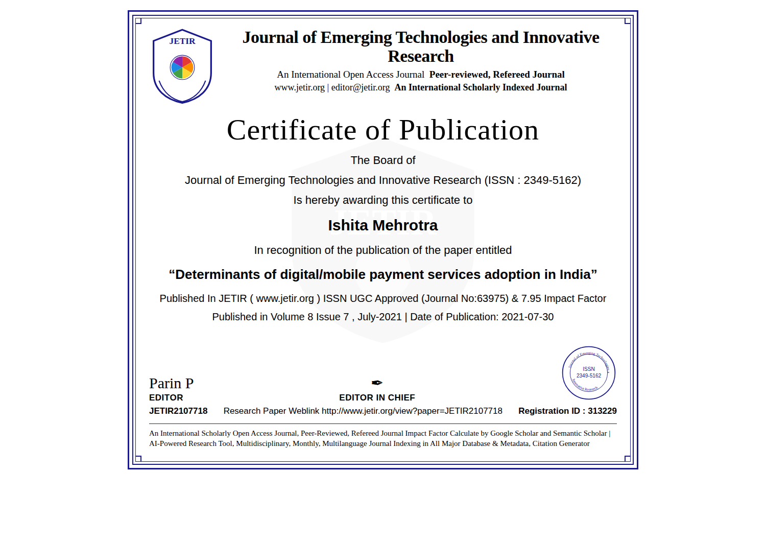JETIR
JETIR
Journal of Emerging Technologies and Innovative Research
An International Open Access Journal Peer-reviewed, Refereed Journal
www.jetir.org | editor@jetir.org An International Scholarly Indexed Journal
Certificate of Publication
The Board of
Journal of Emerging Technologies and Innovative Research (ISSN : 2349-5162)
Is hereby awarding this certificate to
Ishita Mehrotra
In recognition of the publication of the paper entitled
“Determinants of digital/mobile payment services adoption in India”
Published In JETIR ( www.jetir.org ) ISSN UGC Approved (Journal No:63975) & 7.95 Impact Factor
Published in Volume 8 Issue 7 , July-2021 | Date of Publication: 2021-07-30
Parin P
EDITOR
✒
EDITOR IN CHIEF
Journal of Emerging Technologies and Innovative Research ISSN 2349-5162
JETIR2107718
Research Paper Weblink http://www.jetir.org/view?paper=JETIR2107718
Registration ID : 313229
An International Scholarly Open Access Journal, Peer-Reviewed, Refereed Journal Impact Factor Calculate by Google Scholar and Semantic Scholar | AI-Powered Research Tool, Multidisciplinary, Monthly, Multilanguage Journal Indexing in All Major Database & Metadata, Citation Generator